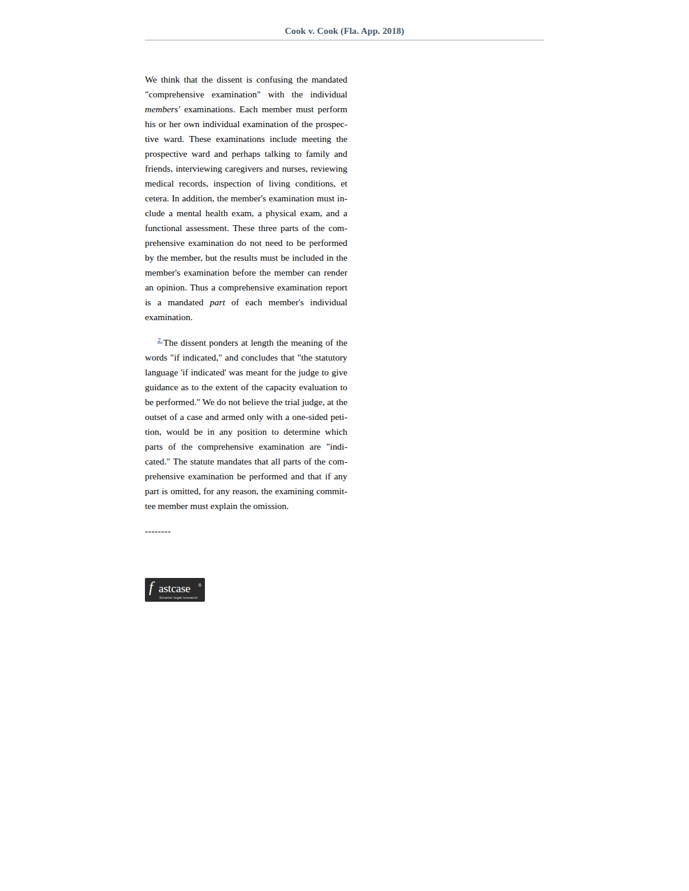Cook v. Cook (Fla. App. 2018)
We think that the dissent is confusing the mandated "comprehensive examination" with the individual members' examinations. Each member must perform his or her own individual examination of the prospective ward. These examinations include meeting the prospective ward and perhaps talking to family and friends, interviewing caregivers and nurses, reviewing medical records, inspection of living conditions, et cetera. In addition, the member's examination must include a mental health exam, a physical exam, and a functional assessment. These three parts of the comprehensive examination do not need to be performed by the member, but the results must be included in the member's examination before the member can render an opinion. Thus a comprehensive examination report is a mandated part of each member's individual examination.
2. The dissent ponders at length the meaning of the words "if indicated," and concludes that "the statutory language 'if indicated' was meant for the judge to give guidance as to the extent of the capacity evaluation to be performed." We do not believe the trial judge, at the outset of a case and armed only with a one-sided petition, would be in any position to determine which parts of the comprehensive examination are "indicated." The statute mandates that all parts of the comprehensive examination be performed and that if any part is omitted, for any reason, the examining committee member must explain the omission.
--------
f astcase ® Smarter legal research